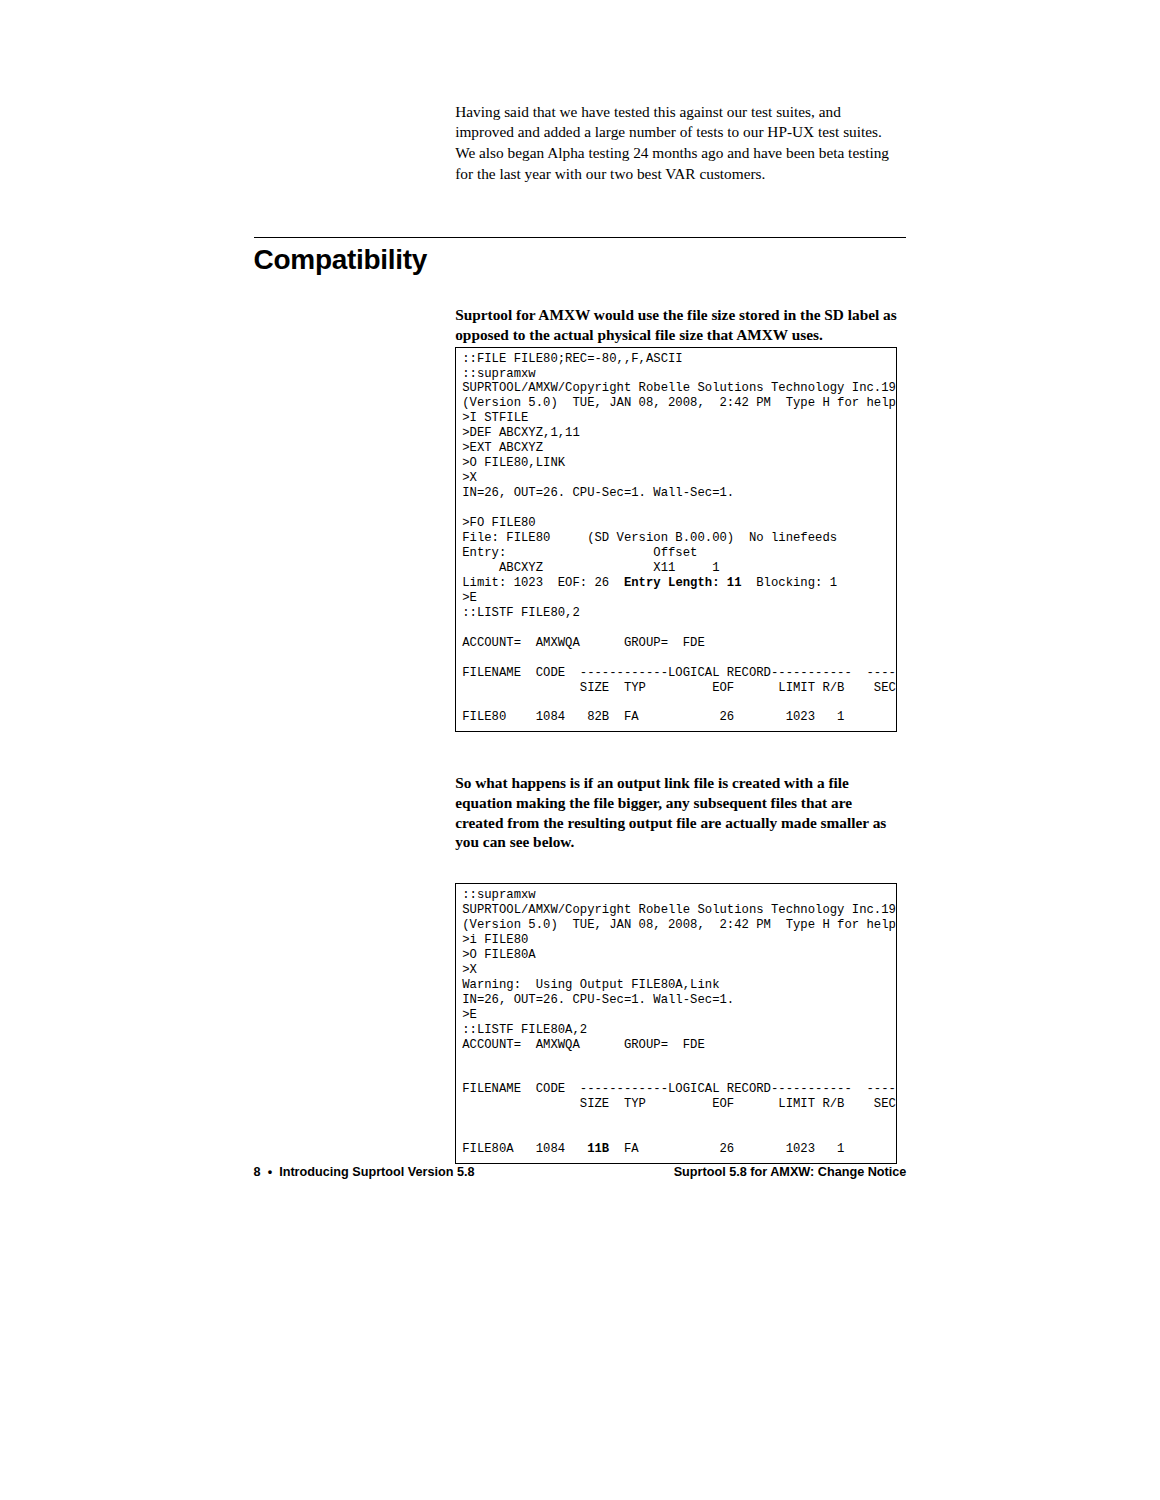Having said that we have tested this against our test suites, and improved and added a large number of tests to our HP-UX test suites. We also began Alpha testing 24 months ago and have been beta testing for the last year with our two best VAR customers.
Compatibility
Suprtool for AMXW would use the file size stored in the SD label as opposed to the actual physical file size that AMXW uses.
::FILE FILE80;REC=-80,,F,ASCII
::supramxw
SUPRTOOL/AMXW/Copyright Robelle Solutions Technology Inc.1981-2007.
(Version 5.0)  TUE, JAN 08, 2008,  2:42 PM  Type H for help.
>I STFILE
>DEF ABCXYZ,1,11
>EXT ABCXYZ
>O FILE80,LINK
>X
IN=26, OUT=26. CPU-Sec=1. Wall-Sec=1.

>FO FILE80
File: FILE80     (SD Version B.00.00)  No linefeeds
Entry:                    Offset
     ABCXYZ               X11     1
Limit: 1023  EOF: 26  Entry Length: 11  Blocking: 1
>E
::LISTF FILE80,2

ACCOUNT=  AMXWQA      GROUP=  FDE

FILENAME  CODE  ------------LOGICAL RECORD-----------  ----SPACE----
                SIZE  TYP         EOF      LIMIT R/B    SECTORS #X MX

FILE80    1084   82B  FA           26       1023   1          9  1  *
So what happens is if an output link file is created with a file equation making the file bigger, any subsequent files that are created from the resulting output file are actually made smaller as you can see below.
::supramxw
SUPRTOOL/AMXW/Copyright Robelle Solutions Technology Inc.1981-2007.
(Version 5.0)  TUE, JAN 08, 2008,  2:42 PM  Type H for help.
>i FILE80
>O FILE80A
>X
Warning:  Using Output FILE80A,Link
IN=26, OUT=26. CPU-Sec=1. Wall-Sec=1.
>E
::LISTF FILE80A,2
ACCOUNT=  AMXWQA      GROUP=  FDE


FILENAME  CODE  ------------LOGICAL RECORD-----------  ----SPACE----
                SIZE  TYP         EOF      LIMIT R/B    SECTORS #X MX


FILE80A   1084   11B  FA           26       1023   1          2  1  *
8 • Introducing Suprtool Version 5.8
Suprtool 5.8 for AMXW: Change Notice